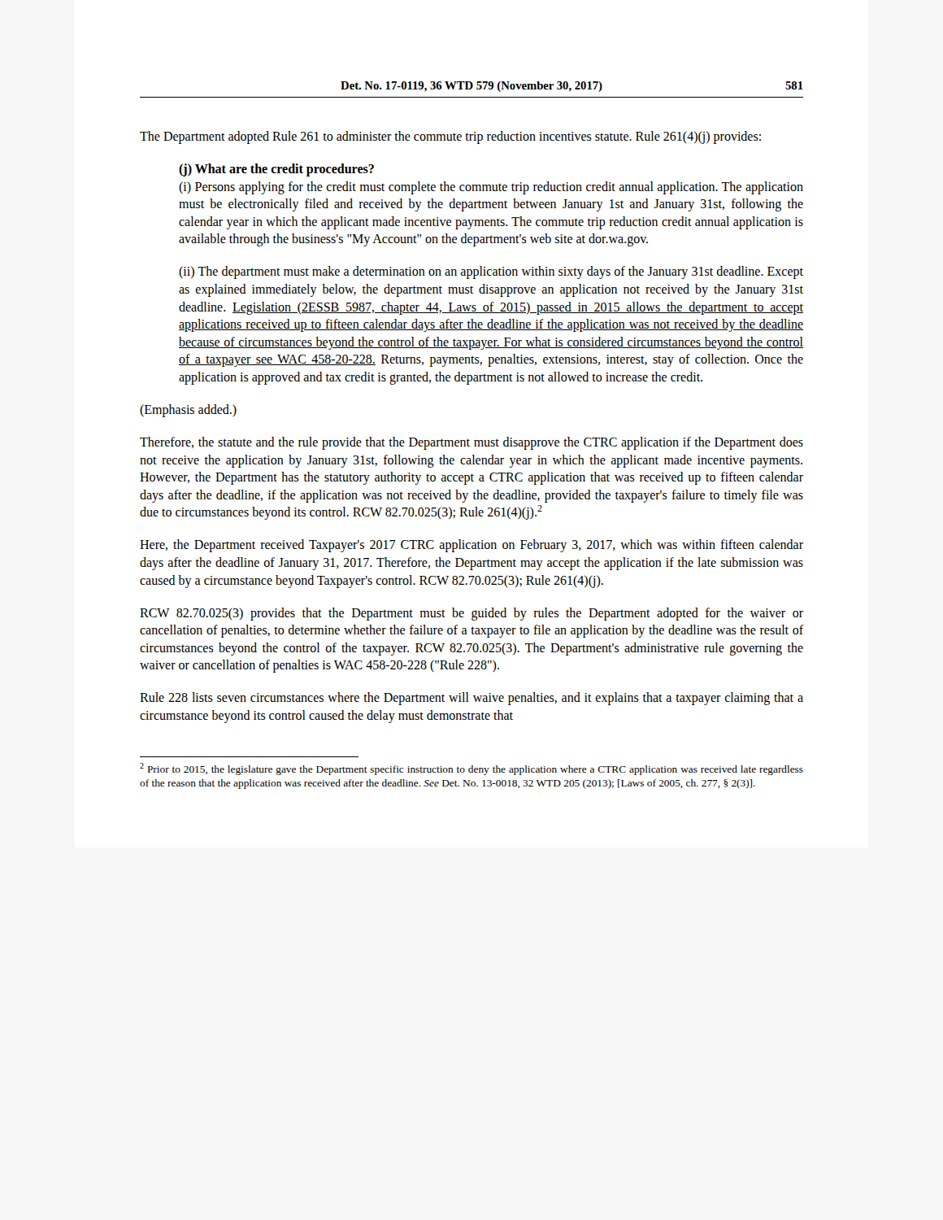Det. No. 17-0119, 36 WTD 579 (November 30, 2017) 581
The Department adopted Rule 261 to administer the commute trip reduction incentives statute. Rule 261(4)(j) provides:
(j) What are the credit procedures?
(i) Persons applying for the credit must complete the commute trip reduction credit annual application. The application must be electronically filed and received by the department between January 1st and January 31st, following the calendar year in which the applicant made incentive payments. The commute trip reduction credit annual application is available through the business's "My Account" on the department's web site at dor.wa.gov.
(ii) The department must make a determination on an application within sixty days of the January 31st deadline. Except as explained immediately below, the department must disapprove an application not received by the January 31st deadline. Legislation (2ESSB 5987, chapter 44, Laws of 2015) passed in 2015 allows the department to accept applications received up to fifteen calendar days after the deadline if the application was not received by the deadline because of circumstances beyond the control of the taxpayer. For what is considered circumstances beyond the control of a taxpayer see WAC 458-20-228. Returns, payments, penalties, extensions, interest, stay of collection. Once the application is approved and tax credit is granted, the department is not allowed to increase the credit.
(Emphasis added.)
Therefore, the statute and the rule provide that the Department must disapprove the CTRC application if the Department does not receive the application by January 31st, following the calendar year in which the applicant made incentive payments. However, the Department has the statutory authority to accept a CTRC application that was received up to fifteen calendar days after the deadline, if the application was not received by the deadline, provided the taxpayer's failure to timely file was due to circumstances beyond its control. RCW 82.70.025(3); Rule 261(4)(j).2
Here, the Department received Taxpayer's 2017 CTRC application on February 3, 2017, which was within fifteen calendar days after the deadline of January 31, 2017. Therefore, the Department may accept the application if the late submission was caused by a circumstance beyond Taxpayer's control. RCW 82.70.025(3); Rule 261(4)(j).
RCW 82.70.025(3) provides that the Department must be guided by rules the Department adopted for the waiver or cancellation of penalties, to determine whether the failure of a taxpayer to file an application by the deadline was the result of circumstances beyond the control of the taxpayer. RCW 82.70.025(3). The Department's administrative rule governing the waiver or cancellation of penalties is WAC 458-20-228 ("Rule 228").
Rule 228 lists seven circumstances where the Department will waive penalties, and it explains that a taxpayer claiming that a circumstance beyond its control caused the delay must demonstrate that
2 Prior to 2015, the legislature gave the Department specific instruction to deny the application where a CTRC application was received late regardless of the reason that the application was received after the deadline. See Det. No. 13-0018, 32 WTD 205 (2013); [Laws of 2005, ch. 277, § 2(3)].